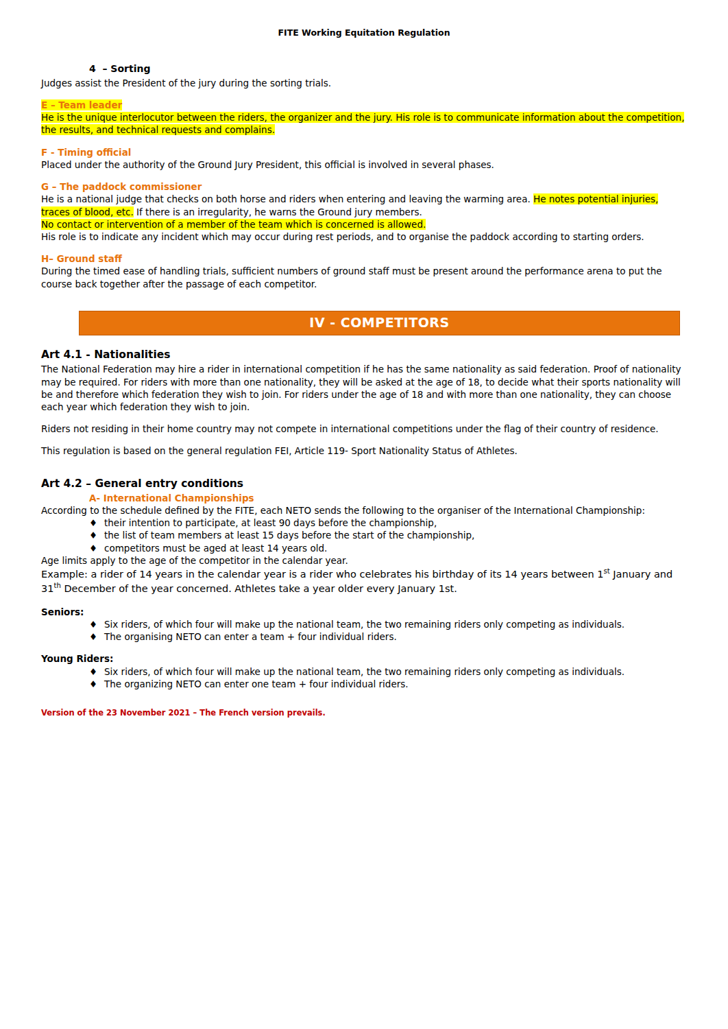FITE Working Equitation Regulation
4 – Sorting
Judges assist the President of the jury during the sorting trials.
E – Team leader
He is the unique interlocutor between the riders, the organizer and the jury. His role is to communicate information about the competition, the results, and technical requests and complains.
F - Timing official
Placed under the authority of the Ground Jury President, this official is involved in several phases.
G – The paddock commissioner
He is a national judge that checks on both horse and riders when entering and leaving the warming area. He notes potential injuries, traces of blood, etc. If there is an irregularity, he warns the Ground jury members.
No contact or intervention of a member of the team which is concerned is allowed.
His role is to indicate any incident which may occur during rest periods, and to organise the paddock according to starting orders.
H– Ground staff
During the timed ease of handling trials, sufficient numbers of ground staff must be present around the performance arena to put the course back together after the passage of each competitor.
IV - COMPETITORS
Art 4.1 - Nationalities
The National Federation may hire a rider in international competition if he has the same nationality as said federation. Proof of nationality may be required. For riders with more than one nationality, they will be asked at the age of 18, to decide what their sports nationality will be and therefore which federation they wish to join. For riders under the age of 18 and with more than one nationality, they can choose each year which federation they wish to join.
Riders not residing in their home country may not compete in international competitions under the flag of their country of residence.
This regulation is based on the general regulation FEI, Article 119- Sport Nationality Status of Athletes.
Art 4.2 – General entry conditions
A- International Championships
According to the schedule defined by the FITE, each NETO sends the following to the organiser of the International Championship:
their intention to participate, at least 90 days before the championship,
the list of team members at least 15 days before the start of the championship,
competitors must be aged at least 14 years old.
Age limits apply to the age of the competitor in the calendar year.
Example: a rider of 14 years in the calendar year is a rider who celebrates his birthday of its 14 years between 1st January and 31th December of the year concerned. Athletes take a year older every January 1st.
Seniors:
Six riders, of which four will make up the national team, the two remaining riders only competing as individuals.
The organising NETO can enter a team + four individual riders.
Young Riders:
Six riders, of which four will make up the national team, the two remaining riders only competing as individuals.
The organizing NETO can enter one team + four individual riders.
Version of the 23 November 2021 – The French version prevails.